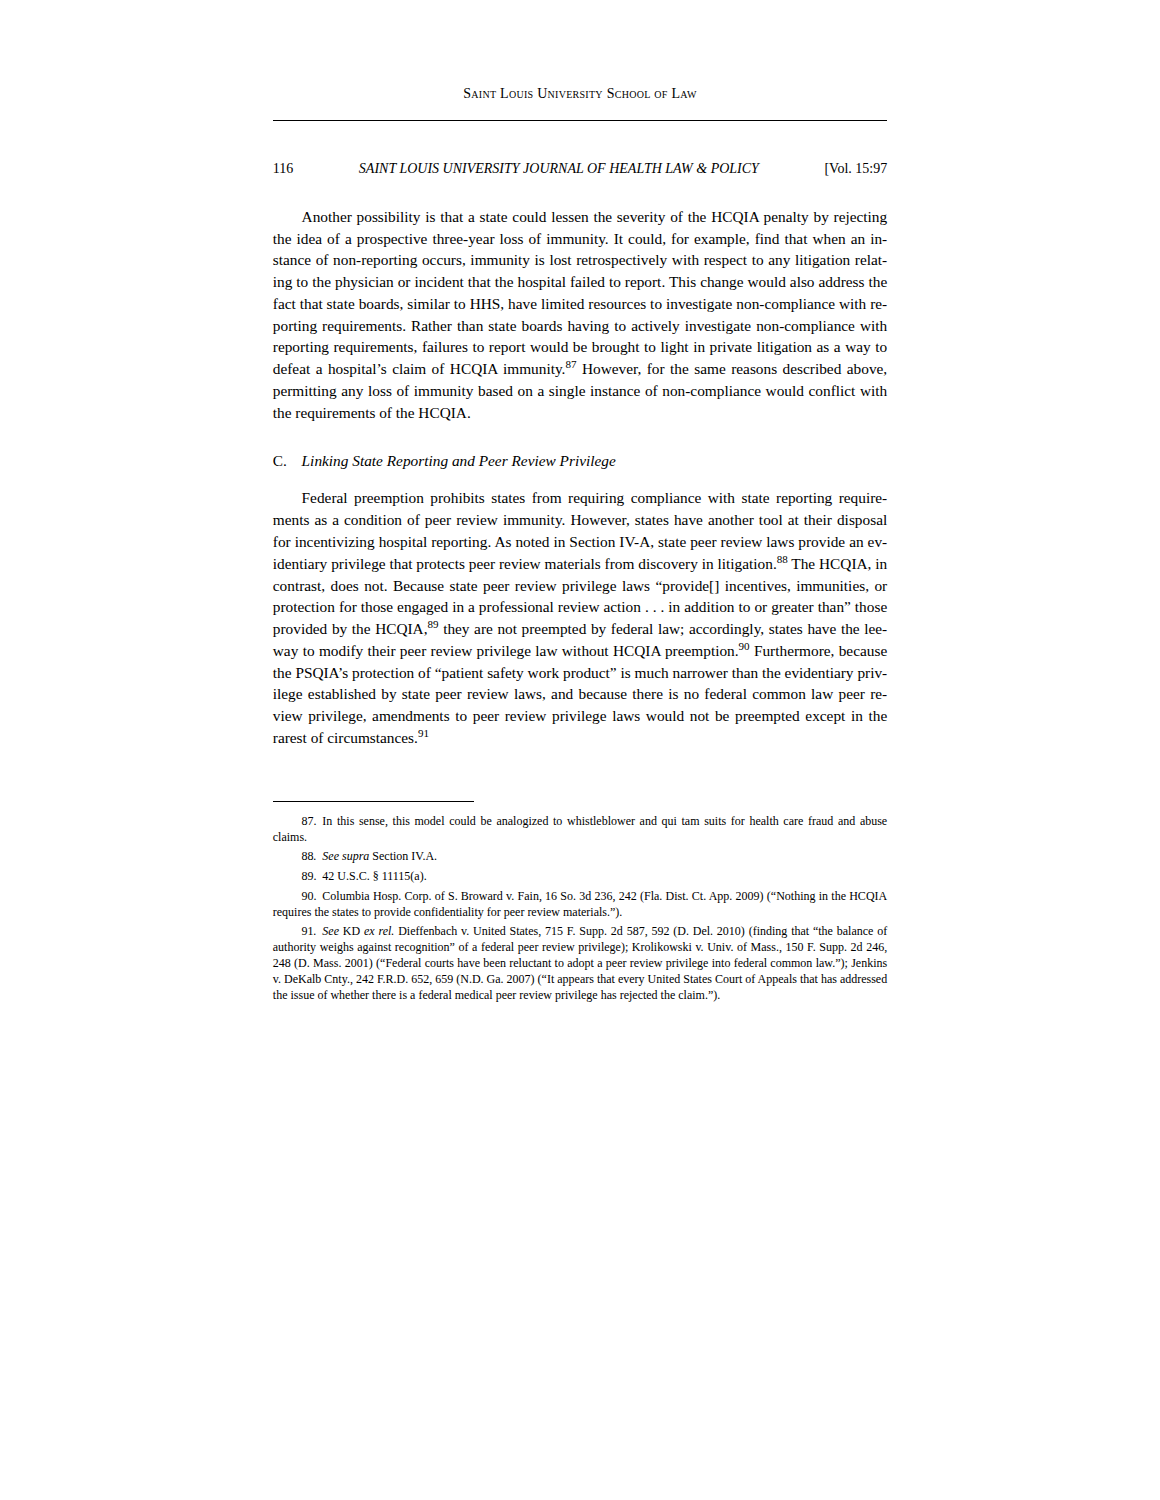Saint Louis University School of Law
116 SAINT LOUIS UNIVERSITY JOURNAL OF HEALTH LAW & POLICY [Vol. 15:97
Another possibility is that a state could lessen the severity of the HCQIA penalty by rejecting the idea of a prospective three-year loss of immunity. It could, for example, find that when an instance of non-reporting occurs, immunity is lost retrospectively with respect to any litigation relating to the physician or incident that the hospital failed to report. This change would also address the fact that state boards, similar to HHS, have limited resources to investigate non-compliance with reporting requirements. Rather than state boards having to actively investigate non-compliance with reporting requirements, failures to report would be brought to light in private litigation as a way to defeat a hospital’s claim of HCQIA immunity.87 However, for the same reasons described above, permitting any loss of immunity based on a single instance of non-compliance would conflict with the requirements of the HCQIA.
C. Linking State Reporting and Peer Review Privilege
Federal preemption prohibits states from requiring compliance with state reporting requirements as a condition of peer review immunity. However, states have another tool at their disposal for incentivizing hospital reporting. As noted in Section IV-A, state peer review laws provide an evidentiary privilege that protects peer review materials from discovery in litigation.88 The HCQIA, in contrast, does not. Because state peer review privilege laws “provide[] incentives, immunities, or protection for those engaged in a professional review action . . . in addition to or greater than” those provided by the HCQIA,89 they are not preempted by federal law; accordingly, states have the leeway to modify their peer review privilege law without HCQIA preemption.90 Furthermore, because the PSQIA’s protection of “patient safety work product” is much narrower than the evidentiary privilege established by state peer review laws, and because there is no federal common law peer review privilege, amendments to peer review privilege laws would not be preempted except in the rarest of circumstances.91
87. In this sense, this model could be analogized to whistleblower and qui tam suits for health care fraud and abuse claims.
88. See supra Section IV.A.
89. 42 U.S.C. § 11115(a).
90. Columbia Hosp. Corp. of S. Broward v. Fain, 16 So. 3d 236, 242 (Fla. Dist. Ct. App. 2009) (“Nothing in the HCQIA requires the states to provide confidentiality for peer review materials.”).
91. See KD ex rel. Dieffenbach v. United States, 715 F. Supp. 2d 587, 592 (D. Del. 2010) (finding that “the balance of authority weighs against recognition” of a federal peer review privilege); Krolikowski v. Univ. of Mass., 150 F. Supp. 2d 246, 248 (D. Mass. 2001) (“Federal courts have been reluctant to adopt a peer review privilege into federal common law.”); Jenkins v. DeKalb Cnty., 242 F.R.D. 652, 659 (N.D. Ga. 2007) (“It appears that every United States Court of Appeals that has addressed the issue of whether there is a federal medical peer review privilege has rejected the claim.”).